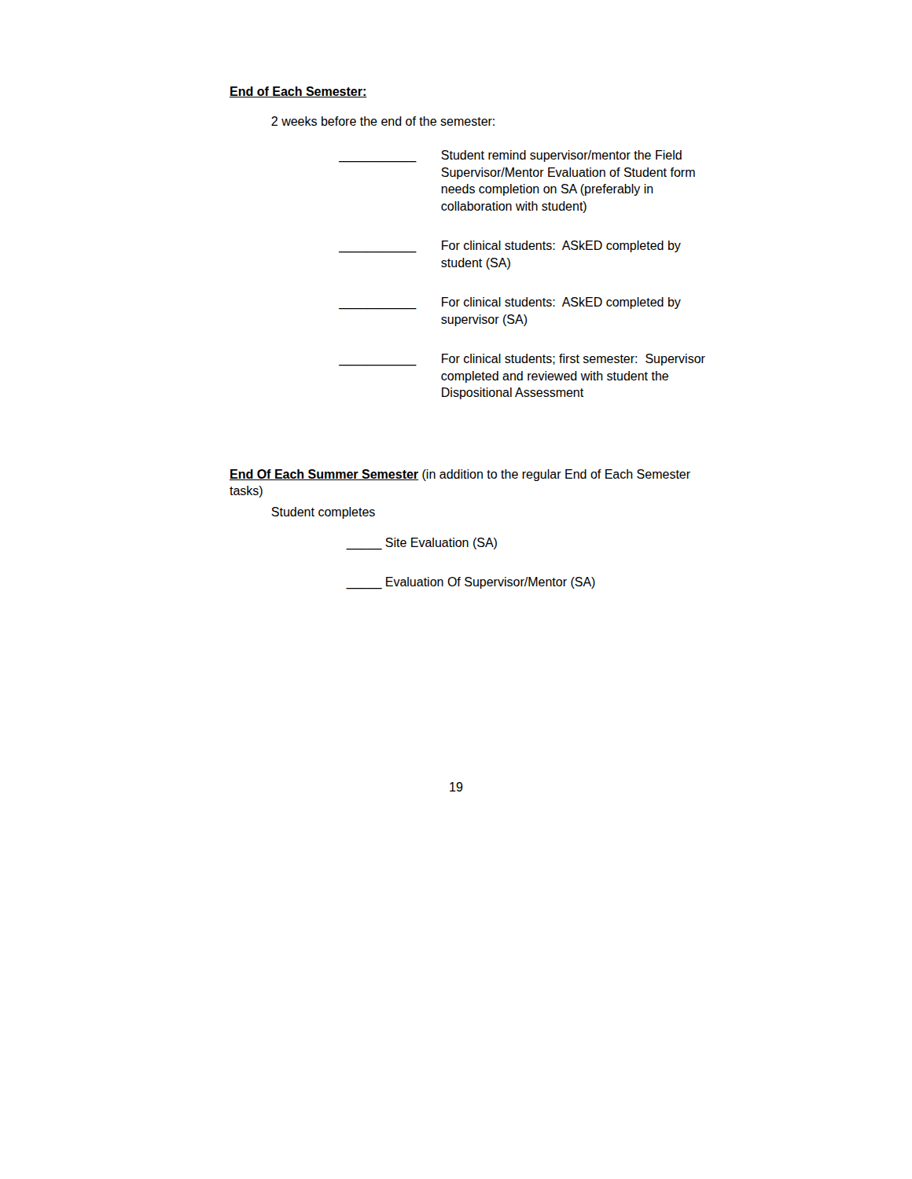End of Each Semester:
2 weeks before the end of the semester:
| ___________ | Student remind supervisor/mentor the Field Supervisor/Mentor Evaluation of Student form needs completion on SA (preferably in collaboration with student) |
| ___________ | For clinical students: ASkED completed by student (SA) |
| ___________ | For clinical students: ASkED completed by supervisor (SA) |
| ___________ | For clinical students; first semester: Supervisor completed and reviewed with student the Dispositional Assessment |
End Of Each Summer Semester (in addition to the regular End of Each Semester tasks)
Student completes
_____ Site Evaluation (SA)
_____ Evaluation Of Supervisor/Mentor (SA)
19